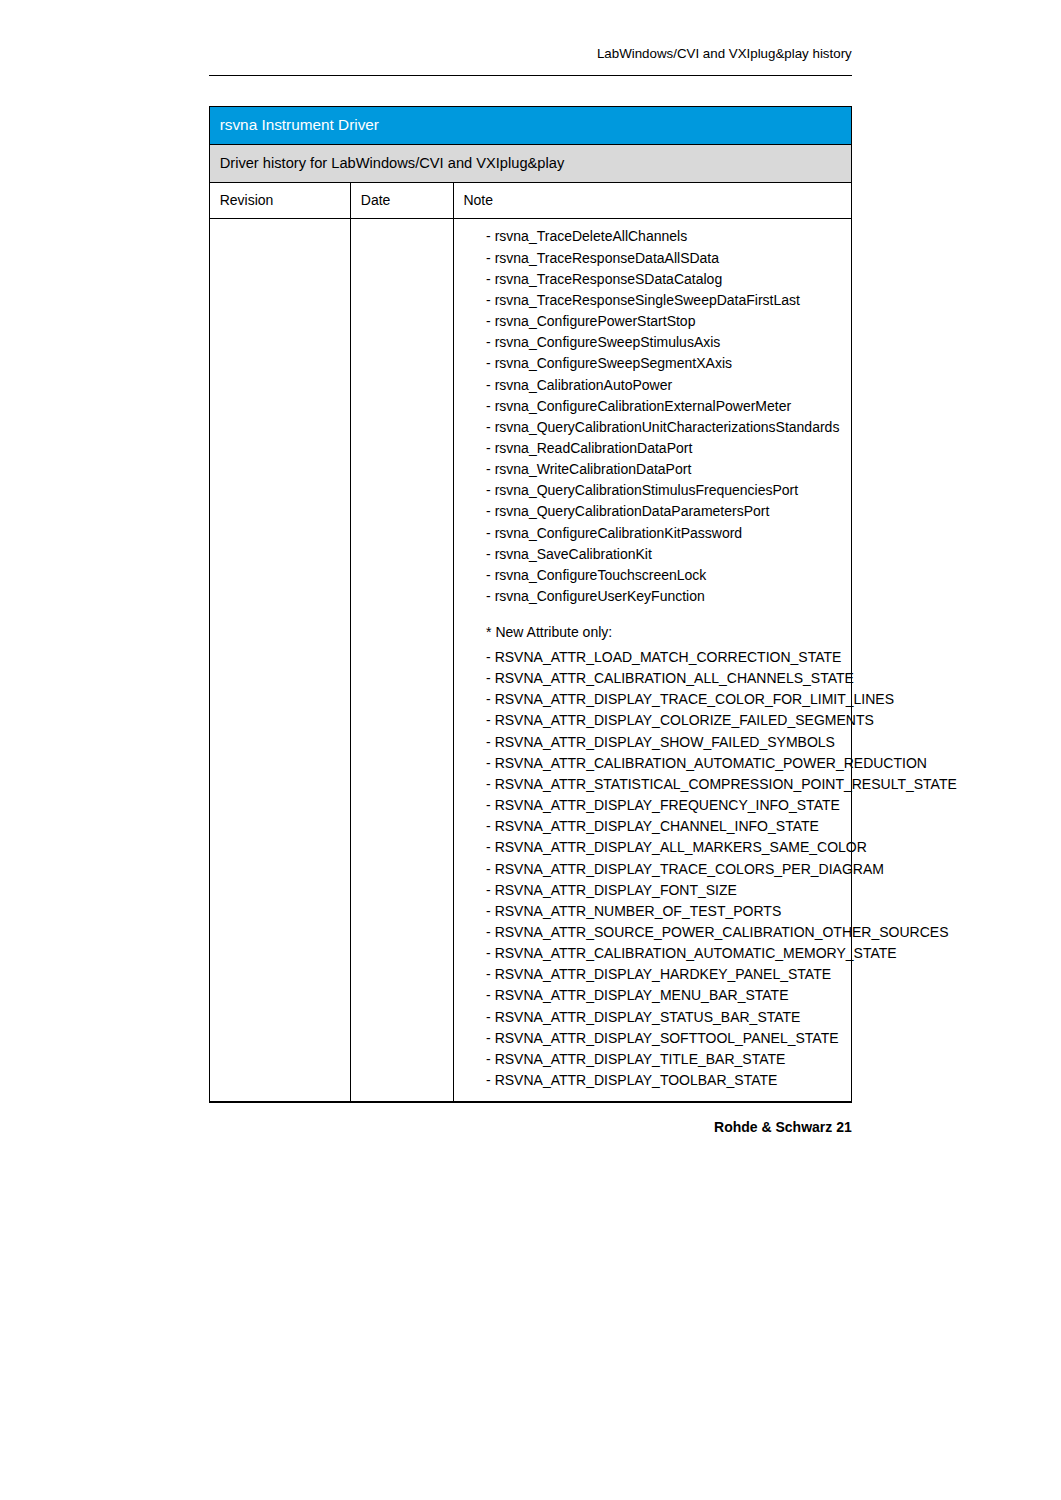LabWindows/CVI and VXIplug&play history
| rsvna Instrument Driver |
| Driver history for LabWindows/CVI and VXIplug&play |
| Revision | Date | Note |
| | | rsvna_TraceDeleteAllChannels rsvna_TraceResponseDataAllSData rsvna_TraceResponseSDataCatalog rsvna_TraceResponseSingleSweepDataFirstLast rsvna_ConfigurePowerStartStop rsvna_ConfigureSweepStimulusAxis rsvna_ConfigureSweepSegmentXAxis rsvna_CalibrationAutoPower rsvna_ConfigureCalibrationExternalPowerMeter rsvna_QueryCalibrationUnitCharacterizationsStandards rsvna_ReadCalibrationDataPort rsvna_WriteCalibrationDataPort rsvna_QueryCalibrationStimulusFrequenciesPort rsvna_QueryCalibrationDataParametersPort rsvna_ConfigureCalibrationKitPassword rsvna_SaveCalibrationKit rsvna_ConfigureTouchscreenLock rsvna_ConfigureUserKeyFunction * New Attribute only: RSVNA_ATTR_LOAD_MATCH_CORRECTION_STATE RSVNA_ATTR_CALIBRATION_ALL_CHANNELS_STATE RSVNA_ATTR_DISPLAY_TRACE_COLOR_FOR_LIMIT_LINES RSVNA_ATTR_DISPLAY_COLORIZE_FAILED_SEGMENTS RSVNA_ATTR_DISPLAY_SHOW_FAILED_SYMBOLS RSVNA_ATTR_CALIBRATION_AUTOMATIC_POWER_REDUCTION RSVNA_ATTR_STATISTICAL_COMPRESSION_POINT_RESULT_STATE RSVNA_ATTR_DISPLAY_FREQUENCY_INFO_STATE RSVNA_ATTR_DISPLAY_CHANNEL_INFO_STATE RSVNA_ATTR_DISPLAY_ALL_MARKERS_SAME_COLOR RSVNA_ATTR_DISPLAY_TRACE_COLORS_PER_DIAGRAM RSVNA_ATTR_DISPLAY_FONT_SIZE RSVNA_ATTR_NUMBER_OF_TEST_PORTS RSVNA_ATTR_SOURCE_POWER_CALIBRATION_OTHER_SOURCES RSVNA_ATTR_CALIBRATION_AUTOMATIC_MEMORY_STATE RSVNA_ATTR_DISPLAY_HARDKEY_PANEL_STATE RSVNA_ATTR_DISPLAY_MENU_BAR_STATE RSVNA_ATTR_DISPLAY_STATUS_BAR_STATE RSVNA_ATTR_DISPLAY_SOFTTOOL_PANEL_STATE RSVNA_ATTR_DISPLAY_TITLE_BAR_STATE RSVNA_ATTR_DISPLAY_TOOLBAR_STATE |
Rohde & Schwarz 21